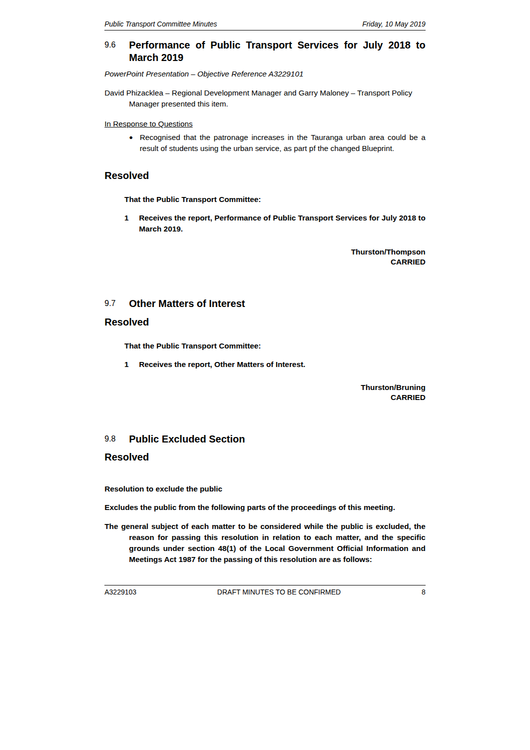Public Transport Committee Minutes Friday, 10 May 2019
9.6
Performance of Public Transport Services for July 2018 to March 2019
PowerPoint Presentation – Objective Reference A3229101
David Phizacklea – Regional Development Manager and Garry Maloney – Transport Policy Manager presented this item.
In Response to Questions
Recognised that the patronage increases in the Tauranga urban area could be a result of students using the urban service, as part pf the changed Blueprint.
Resolved
That the Public Transport Committee:
1 Receives the report, Performance of Public Transport Services for July 2018 to March 2019.
Thurston/Thompson
CARRIED
9.7
Other Matters of Interest
Resolved
That the Public Transport Committee:
1 Receives the report, Other Matters of Interest.
Thurston/Bruning
CARRIED
9.8
Public Excluded Section
Resolved
Resolution to exclude the public
Excludes the public from the following parts of the proceedings of this meeting.
The general subject of each matter to be considered while the public is excluded, the reason for passing this resolution in relation to each matter, and the specific grounds under section 48(1) of the Local Government Official Information and Meetings Act 1987 for the passing of this resolution are as follows:
A3229103 DRAFT MINUTES TO BE CONFIRMED 8